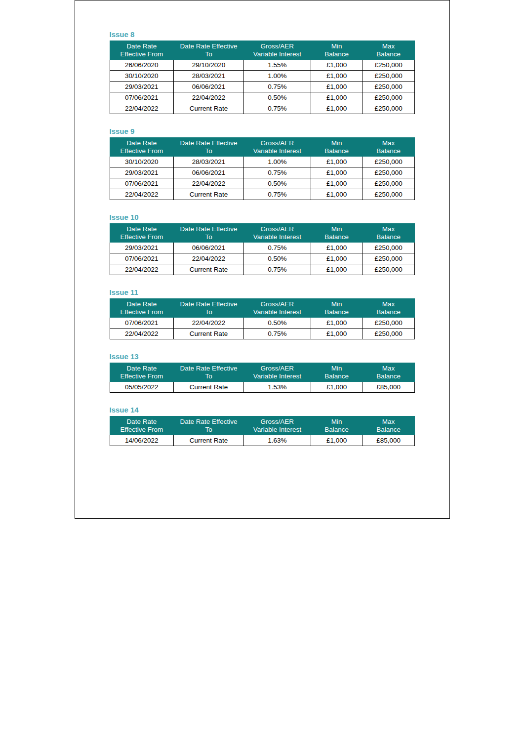Issue 8
| Date Rate Effective From | Date Rate Effective To | Gross/AER Variable Interest | Min Balance | Max Balance |
| --- | --- | --- | --- | --- |
| 26/06/2020 | 29/10/2020 | 1.55% | £1,000 | £250,000 |
| 30/10/2020 | 28/03/2021 | 1.00% | £1,000 | £250,000 |
| 29/03/2021 | 06/06/2021 | 0.75% | £1,000 | £250,000 |
| 07/06/2021 | 22/04/2022 | 0.50% | £1,000 | £250,000 |
| 22/04/2022 | Current Rate | 0.75% | £1,000 | £250,000 |
Issue 9
| Date Rate Effective From | Date Rate Effective To | Gross/AER Variable Interest | Min Balance | Max Balance |
| --- | --- | --- | --- | --- |
| 30/10/2020 | 28/03/2021 | 1.00% | £1,000 | £250,000 |
| 29/03/2021 | 06/06/2021 | 0.75% | £1,000 | £250,000 |
| 07/06/2021 | 22/04/2022 | 0.50% | £1,000 | £250,000 |
| 22/04/2022 | Current Rate | 0.75% | £1,000 | £250,000 |
Issue 10
| Date Rate Effective From | Date Rate Effective To | Gross/AER Variable Interest | Min Balance | Max Balance |
| --- | --- | --- | --- | --- |
| 29/03/2021 | 06/06/2021 | 0.75% | £1,000 | £250,000 |
| 07/06/2021 | 22/04/2022 | 0.50% | £1,000 | £250,000 |
| 22/04/2022 | Current Rate | 0.75% | £1,000 | £250,000 |
Issue 11
| Date Rate Effective From | Date Rate Effective To | Gross/AER Variable Interest | Min Balance | Max Balance |
| --- | --- | --- | --- | --- |
| 07/06/2021 | 22/04/2022 | 0.50% | £1,000 | £250,000 |
| 22/04/2022 | Current Rate | 0.75% | £1,000 | £250,000 |
Issue 13
| Date Rate Effective From | Date Rate Effective To | Gross/AER Variable Interest | Min Balance | Max Balance |
| --- | --- | --- | --- | --- |
| 05/05/2022 | Current Rate | 1.53% | £1,000 | £85,000 |
Issue 14
| Date Rate Effective From | Date Rate Effective To | Gross/AER Variable Interest | Min Balance | Max Balance |
| --- | --- | --- | --- | --- |
| 14/06/2022 | Current Rate | 1.63% | £1,000 | £85,000 |